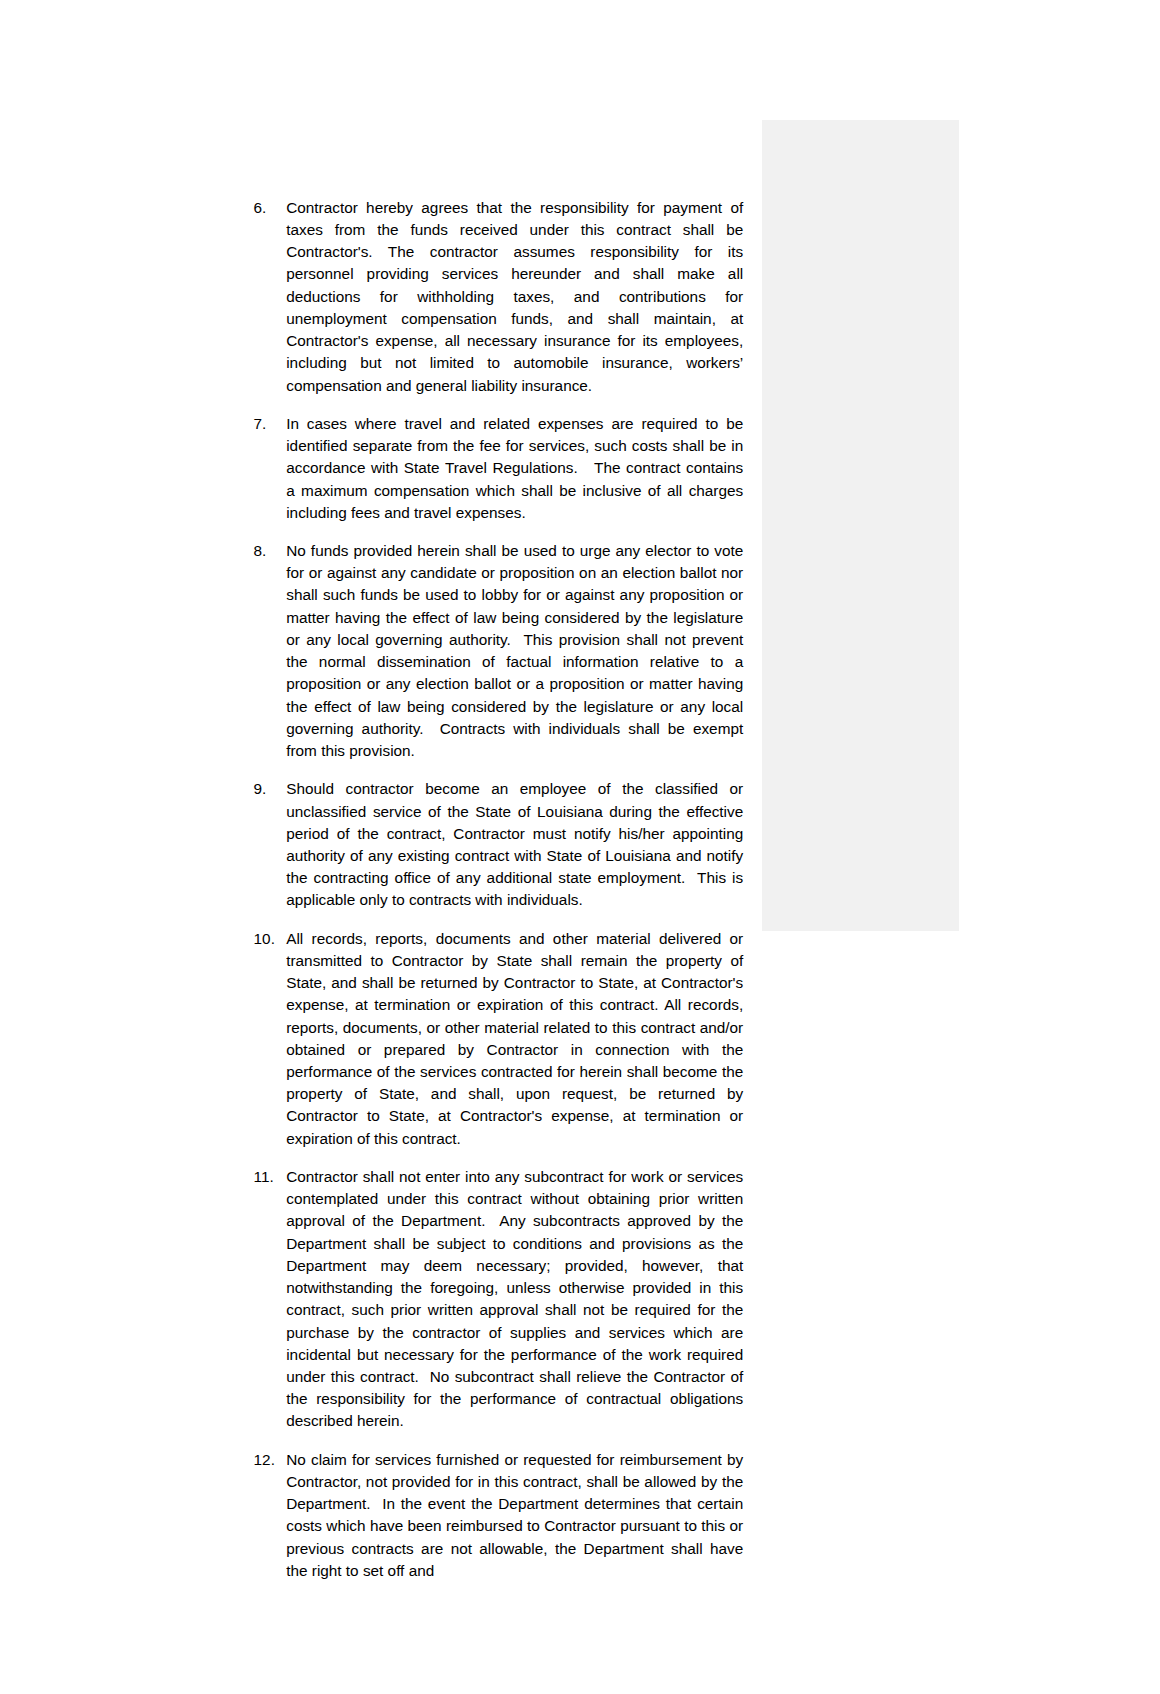6.
Contractor hereby agrees that the responsibility for payment of taxes from the funds received under this contract shall be Contractor's. The contractor assumes responsibility for its personnel providing services hereunder and shall make all deductions for withholding taxes, and contributions for unemployment compensation funds, and shall maintain, at Contractor's expense, all necessary insurance for its employees, including but not limited to automobile insurance, workers’ compensation and general liability insurance.
7.
In cases where travel and related expenses are required to be identified separate from the fee for services, such costs shall be in accordance with State Travel Regulations. The contract contains a maximum compensation which shall be inclusive of all charges including fees and travel expenses.
8.
No funds provided herein shall be used to urge any elector to vote for or against any candidate or proposition on an election ballot nor shall such funds be used to lobby for or against any proposition or matter having the effect of law being considered by the legislature or any local governing authority. This provision shall not prevent the normal dissemination of factual information relative to a proposition or any election ballot or a proposition or matter having the effect of law being considered by the legislature or any local governing authority. Contracts with individuals shall be exempt from this provision.
9.
Should contractor become an employee of the classified or unclassified service of the State of Louisiana during the effective period of the contract, Contractor must notify his/her appointing authority of any existing contract with State of Louisiana and notify the contracting office of any additional state employment. This is applicable only to contracts with individuals.
10.
All records, reports, documents and other material delivered or transmitted to Contractor by State shall remain the property of State, and shall be returned by Contractor to State, at Contractor's expense, at termination or expiration of this contract. All records, reports, documents, or other material related to this contract and/or obtained or prepared by Contractor in connection with the performance of the services contracted for herein shall become the property of State, and shall, upon request, be returned by Contractor to State, at Contractor's expense, at termination or expiration of this contract.
11.
Contractor shall not enter into any subcontract for work or services contemplated under this contract without obtaining prior written approval of the Department. Any subcontracts approved by the Department shall be subject to conditions and provisions as the Department may deem necessary; provided, however, that notwithstanding the foregoing, unless otherwise provided in this contract, such prior written approval shall not be required for the purchase by the contractor of supplies and services which are incidental but necessary for the performance of the work required under this contract. No subcontract shall relieve the Contractor of the responsibility for the performance of contractual obligations described herein.
12.
No claim for services furnished or requested for reimbursement by Contractor, not provided for in this contract, shall be allowed by the Department. In the event the Department determines that certain costs which have been reimbursed to Contractor pursuant to this or previous contracts are not allowable, the Department shall have the right to set off and